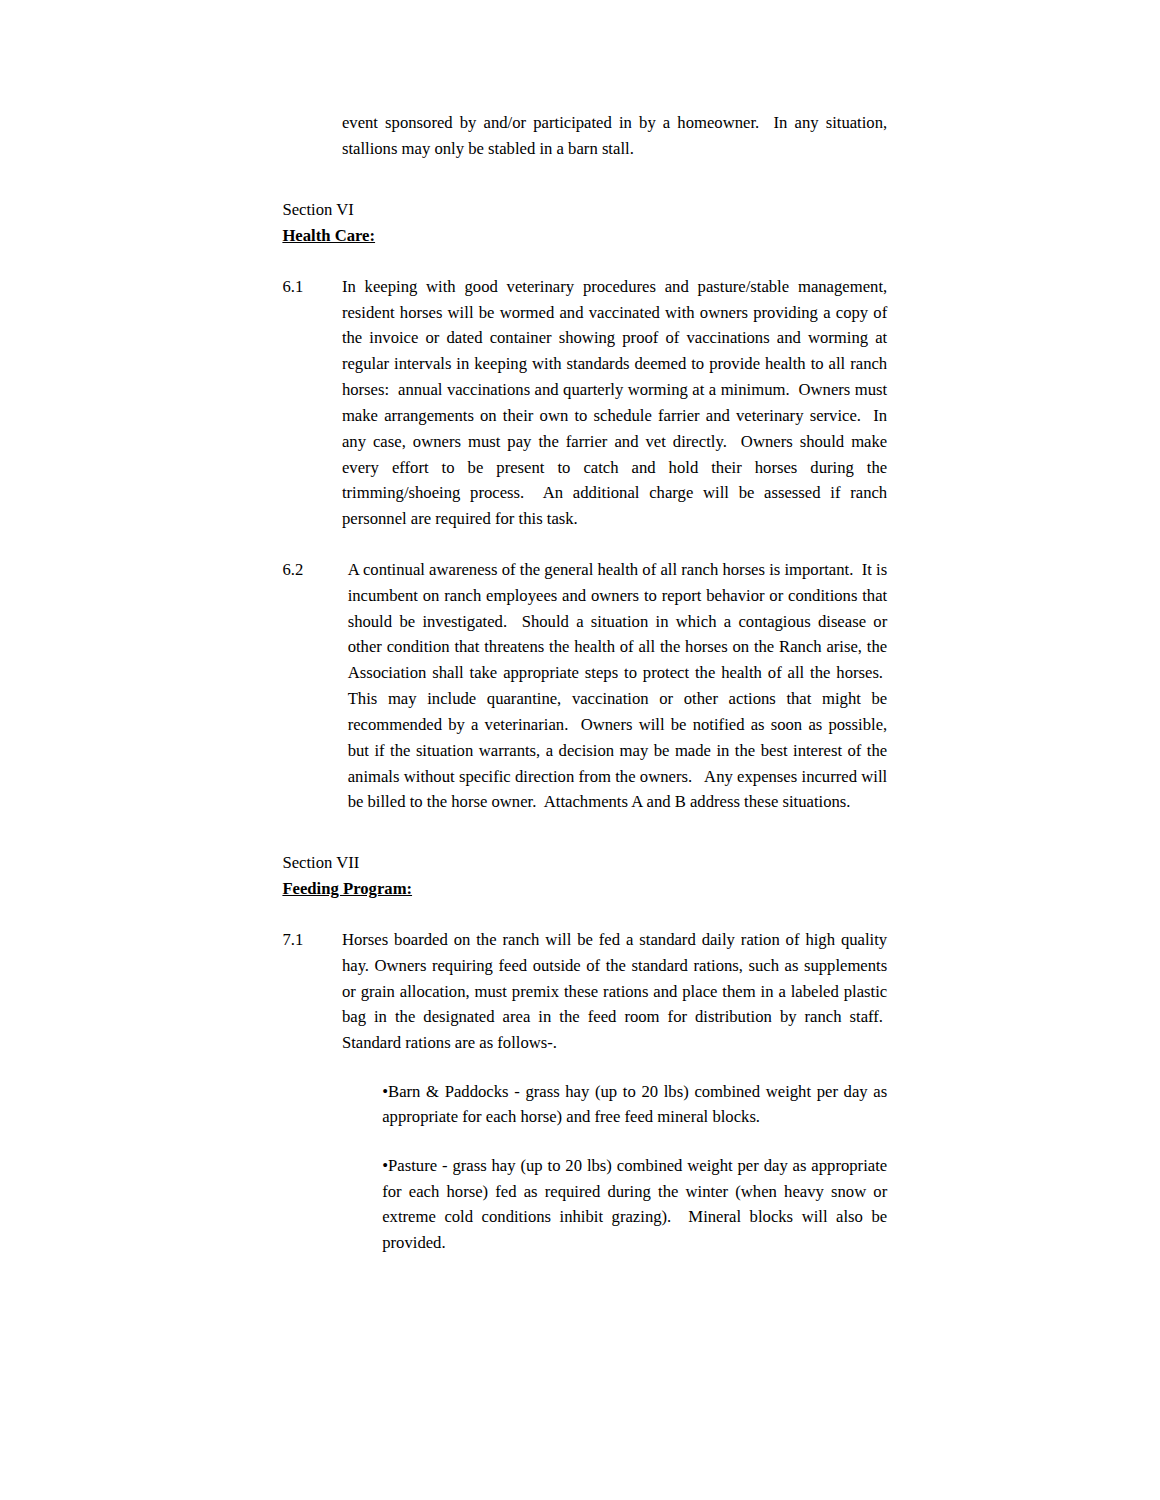event sponsored by and/or participated in by a homeowner. In any situation, stallions may only be stabled in a barn stall.
Section VI Health Care:
6.1
In keeping with good veterinary procedures and pasture/stable management, resident horses will be wormed and vaccinated with owners providing a copy of the invoice or dated container showing proof of vaccinations and worming at regular intervals in keeping with standards deemed to provide health to all ranch horses: annual vaccinations and quarterly worming at a minimum. Owners must make arrangements on their own to schedule farrier and veterinary service. In any case, owners must pay the farrier and vet directly. Owners should make every effort to be present to catch and hold their horses during the trimming/shoeing process. An additional charge will be assessed if ranch personnel are required for this task.
6.2
A continual awareness of the general health of all ranch horses is important. It is incumbent on ranch employees and owners to report behavior or conditions that should be investigated. Should a situation in which a contagious disease or other condition that threatens the health of all the horses on the Ranch arise, the Association shall take appropriate steps to protect the health of all the horses. This may include quarantine, vaccination or other actions that might be recommended by a veterinarian. Owners will be notified as soon as possible, but if the situation warrants, a decision may be made in the best interest of the animals without specific direction from the owners. Any expenses incurred will be billed to the horse owner. Attachments A and B address these situations.
Section VII Feeding Program:
7.1
Horses boarded on the ranch will be fed a standard daily ration of high quality hay. Owners requiring feed outside of the standard rations, such as supplements or grain allocation, must premix these rations and place them in a labeled plastic bag in the designated area in the feed room for distribution by ranch staff. Standard rations are as follows-.
•Barn & Paddocks - grass hay (up to 20 lbs) combined weight per day as appropriate for each horse) and free feed mineral blocks.
•Pasture - grass hay (up to 20 lbs) combined weight per day as appropriate for each horse) fed as required during the winter (when heavy snow or extreme cold conditions inhibit grazing). Mineral blocks will also be provided.